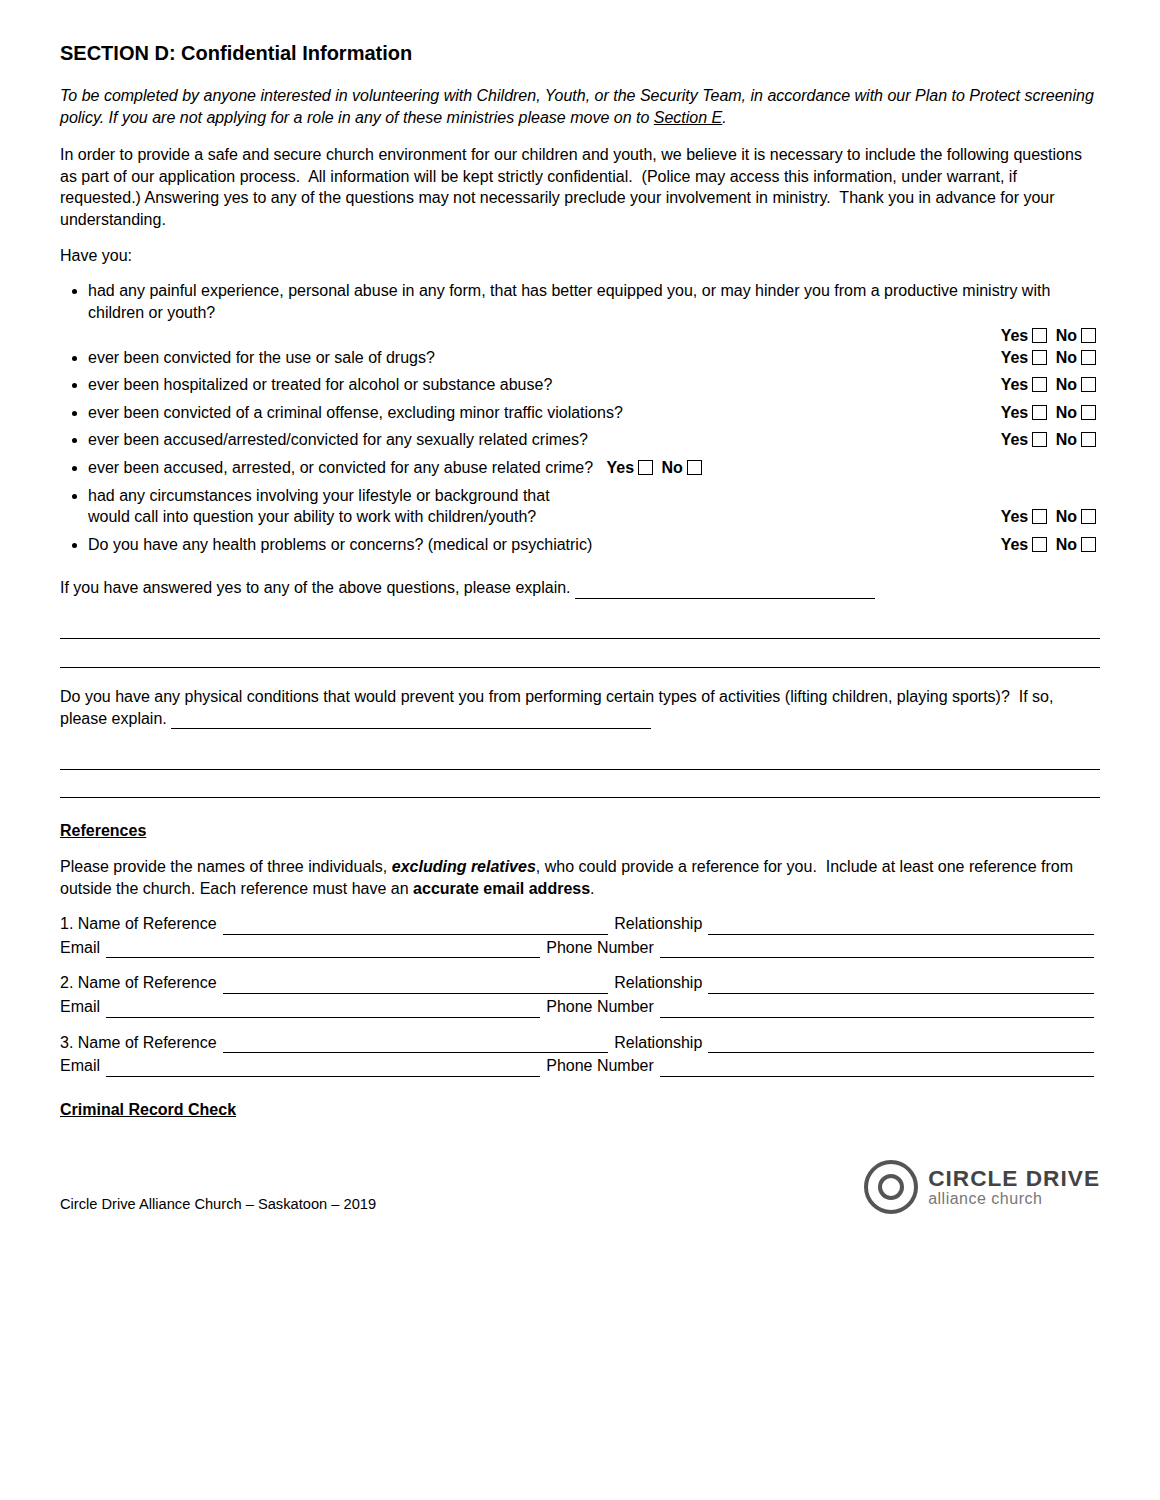SECTION D: Confidential Information
To be completed by anyone interested in volunteering with Children, Youth, or the Security Team, in accordance with our Plan to Protect screening policy. If you are not applying for a role in any of these ministries please move on to Section E.
In order to provide a safe and secure church environment for our children and youth, we believe it is necessary to include the following questions as part of our application process. All information will be kept strictly confidential. (Police may access this information, under warrant, if requested.) Answering yes to any of the questions may not necessarily preclude your involvement in ministry. Thank you in advance for your understanding.
Have you:
had any painful experience, personal abuse in any form, that has better equipped you, or may hinder you from a productive ministry with children or youth?
Yes No
ever been convicted for the use or sale of drugs? Yes No
ever been hospitalized or treated for alcohol or substance abuse? Yes No
ever been convicted of a criminal offense, excluding minor traffic violations? Yes No
ever been accused/arrested/convicted for any sexually related crimes? Yes No
ever been accused, arrested, or convicted for any abuse related crime? Yes No
had any circumstances involving your lifestyle or background that
would call into question your ability to work with children/youth? Yes No
Do you have any health problems or concerns? (medical or psychiatric) Yes No
If you have answered yes to any of the above questions, please explain.
Do you have any physical conditions that would prevent you from performing certain types of activities (lifting children, playing sports)? If so, please explain.
References
Please provide the names of three individuals, excluding relatives, who could provide a reference for you. Include at least one reference from outside the church. Each reference must have an accurate email address.
1. Name of Reference Relationship
Email Phone Number
2. Name of Reference Relationship
Email Phone Number
3. Name of Reference Relationship
Email Phone Number
Criminal Record Check
Circle Drive Alliance Church – Saskatoon – 2019
CIRCLE DRIVE
alliance church